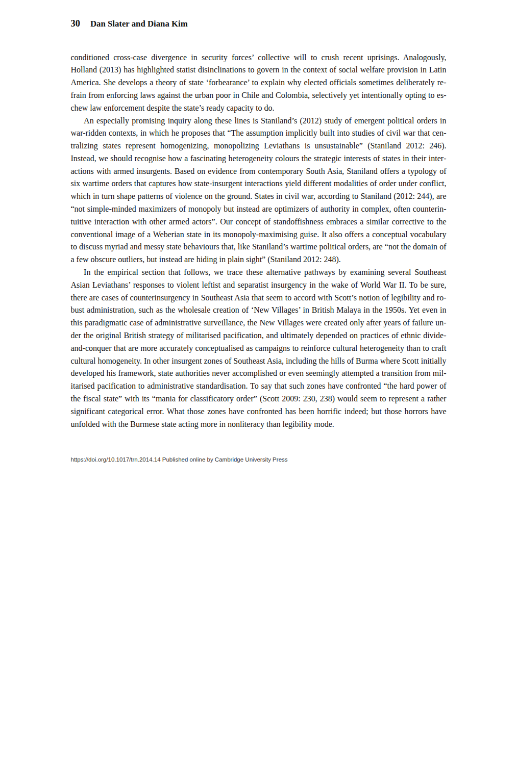30 Dan Slater and Diana Kim
conditioned cross-case divergence in security forces’ collective will to crush recent uprisings. Analogously, Holland (2013) has highlighted statist disinclinations to govern in the context of social welfare provision in Latin America. She develops a theory of state ‘forbearance’ to explain why elected officials sometimes deliberately refrain from enforcing laws against the urban poor in Chile and Colombia, selectively yet intentionally opting to eschew law enforcement despite the state’s ready capacity to do.
An especially promising inquiry along these lines is Staniland’s (2012) study of emergent political orders in war-ridden contexts, in which he proposes that “The assumption implicitly built into studies of civil war that centralizing states represent homogenizing, monopolizing Leviathans is unsustainable” (Staniland 2012: 246). Instead, we should recognise how a fascinating heterogeneity colours the strategic interests of states in their interactions with armed insurgents. Based on evidence from contemporary South Asia, Staniland offers a typology of six wartime orders that captures how state-insurgent interactions yield different modalities of order under conflict, which in turn shape patterns of violence on the ground. States in civil war, according to Staniland (2012: 244), are “not simple-minded maximizers of monopoly but instead are optimizers of authority in complex, often counterintuitive interaction with other armed actors”. Our concept of standoffishness embraces a similar corrective to the conventional image of a Weberian state in its monopoly-maximising guise. It also offers a conceptual vocabulary to discuss myriad and messy state behaviours that, like Staniland’s wartime political orders, are “not the domain of a few obscure outliers, but instead are hiding in plain sight” (Staniland 2012: 248).
In the empirical section that follows, we trace these alternative pathways by examining several Southeast Asian Leviathans’ responses to violent leftist and separatist insurgency in the wake of World War II. To be sure, there are cases of counterinsurgency in Southeast Asia that seem to accord with Scott’s notion of legibility and robust administration, such as the wholesale creation of ‘New Villages’ in British Malaya in the 1950s. Yet even in this paradigmatic case of administrative surveillance, the New Villages were created only after years of failure under the original British strategy of militarised pacification, and ultimately depended on practices of ethnic divide-and-conquer that are more accurately conceptualised as campaigns to reinforce cultural heterogeneity than to craft cultural homogeneity. In other insurgent zones of Southeast Asia, including the hills of Burma where Scott initially developed his framework, state authorities never accomplished or even seemingly attempted a transition from militarised pacification to administrative standardisation. To say that such zones have confronted “the hard power of the fiscal state” with its “mania for classificatory order” (Scott 2009: 230, 238) would seem to represent a rather significant categorical error. What those zones have confronted has been horrific indeed; but those horrors have unfolded with the Burmese state acting more in nonliteracy than legibility mode.
https://doi.org/10.1017/trn.2014.14 Published online by Cambridge University Press